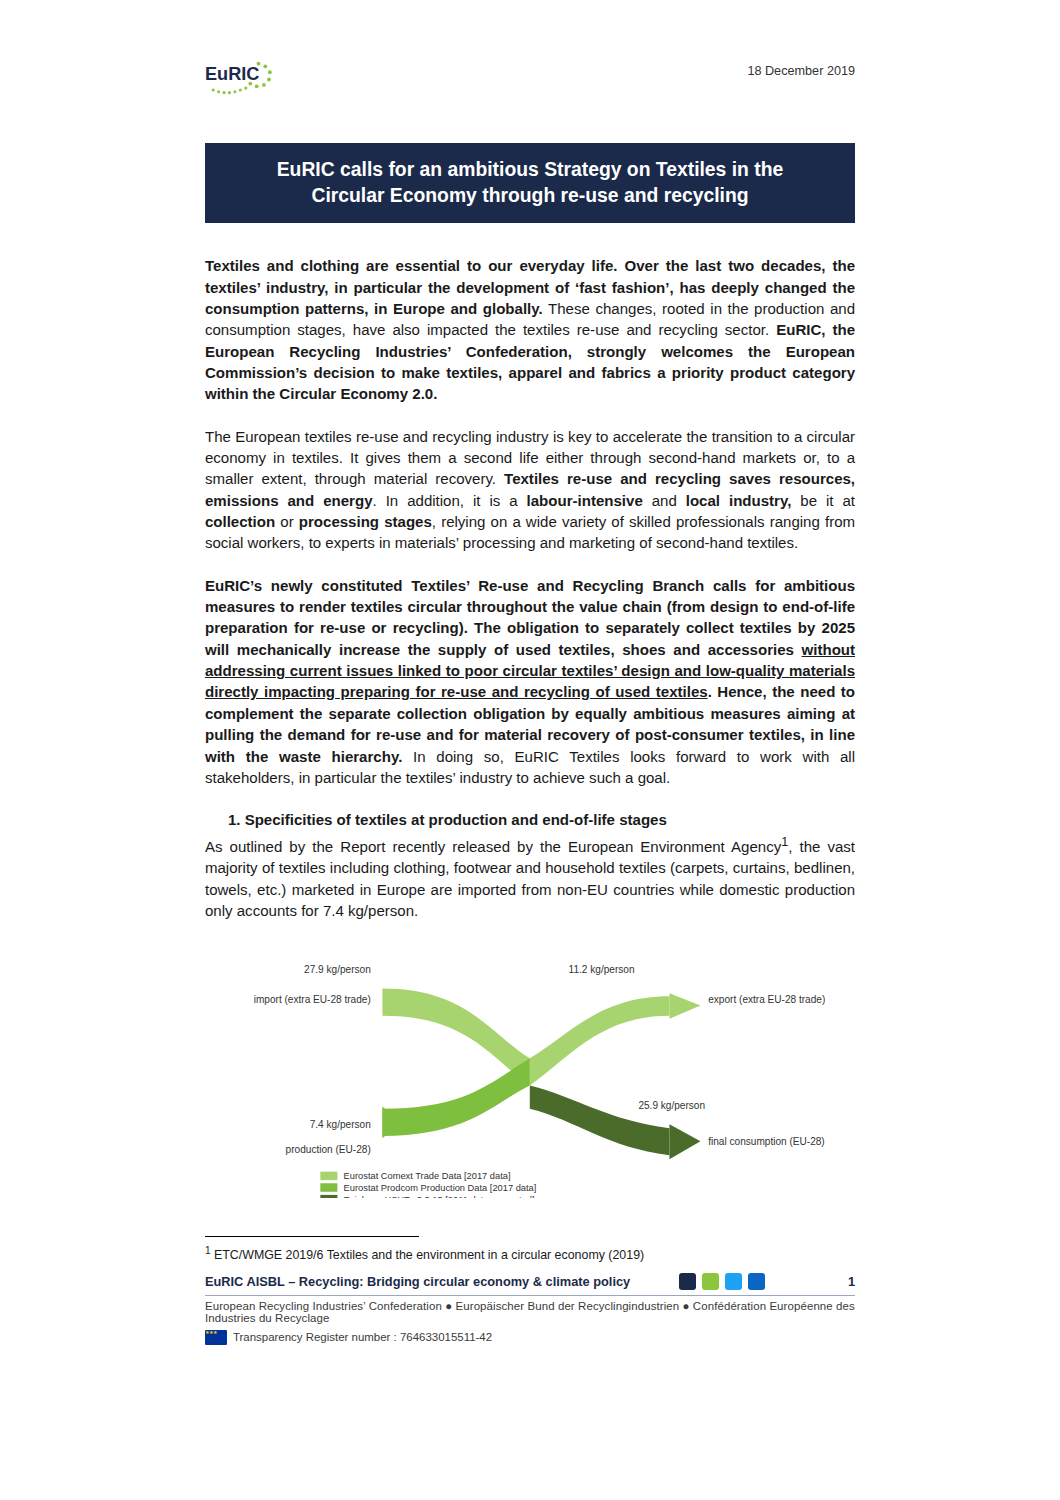EuRIC
18 December 2019
EuRIC calls for an ambitious Strategy on Textiles in the
Circular Economy through re-use and recycling
Textiles and clothing are essential to our everyday life. Over the last two decades, the textiles’ industry, in particular the development of ‘fast fashion’, has deeply changed the consumption patterns, in Europe and globally. These changes, rooted in the production and consumption stages, have also impacted the textiles re-use and recycling sector. EuRIC, the European Recycling Industries’ Confederation, strongly welcomes the European Commission’s decision to make textiles, apparel and fabrics a priority product category within the Circular Economy 2.0.
The European textiles re-use and recycling industry is key to accelerate the transition to a circular economy in textiles. It gives them a second life either through second-hand markets or, to a smaller extent, through material recovery. Textiles re-use and recycling saves resources, emissions and energy. In addition, it is a labour-intensive and local industry, be it at collection or processing stages, relying on a wide variety of skilled professionals ranging from social workers, to experts in materials’ processing and marketing of second-hand textiles.
EuRIC’s newly constituted Textiles’ Re-use and Recycling Branch calls for ambitious measures to render textiles circular throughout the value chain (from design to end-of-life preparation for re-use or recycling). The obligation to separately collect textiles by 2025 will mechanically increase the supply of used textiles, shoes and accessories without addressing current issues linked to poor circular textiles’ design and low-quality materials directly impacting preparing for re-use and recycling of used textiles. Hence, the need to complement the separate collection obligation by equally ambitious measures aiming at pulling the demand for re-use and for material recovery of post-consumer textiles, in line with the waste hierarchy. In doing so, EuRIC Textiles looks forward to work with all stakeholders, in particular the textiles’ industry to achieve such a goal.
Specificities of textiles at production and end-of-life stages
As outlined by the Report recently released by the European Environment Agency1, the vast majority of textiles including clothing, footwear and household textiles (carpets, curtains, bedlinen, towels, etc.) marketed in Europe are imported from non-EU countries while domestic production only accounts for 7.4 kg/person.
27.9 kg/person import (extra EU-28 trade) 11.2 kg/person export (extra EU-28 trade) 7.4 kg/person production (EU-28) 25.9 kg/person final consumption (EU-28) Eurostat Comext Trade Data [2017 data] Eurostat Prodcom Production Data [2017 data] Exiobase HSUT v3.3.15 [2011 data converted]
1 ETC/WMGE 2019/6 Textiles and the environment in a circular economy (2019)
EuRIC AISBL – Recycling: Bridging circular economy & climate policy
1
European Recycling Industries’ Confederation ● Europäischer Bund der Recyclingindustrien ● Confédération Européenne des Industries du Recyclage
★★★ Transparency Register number : 764633015511-42